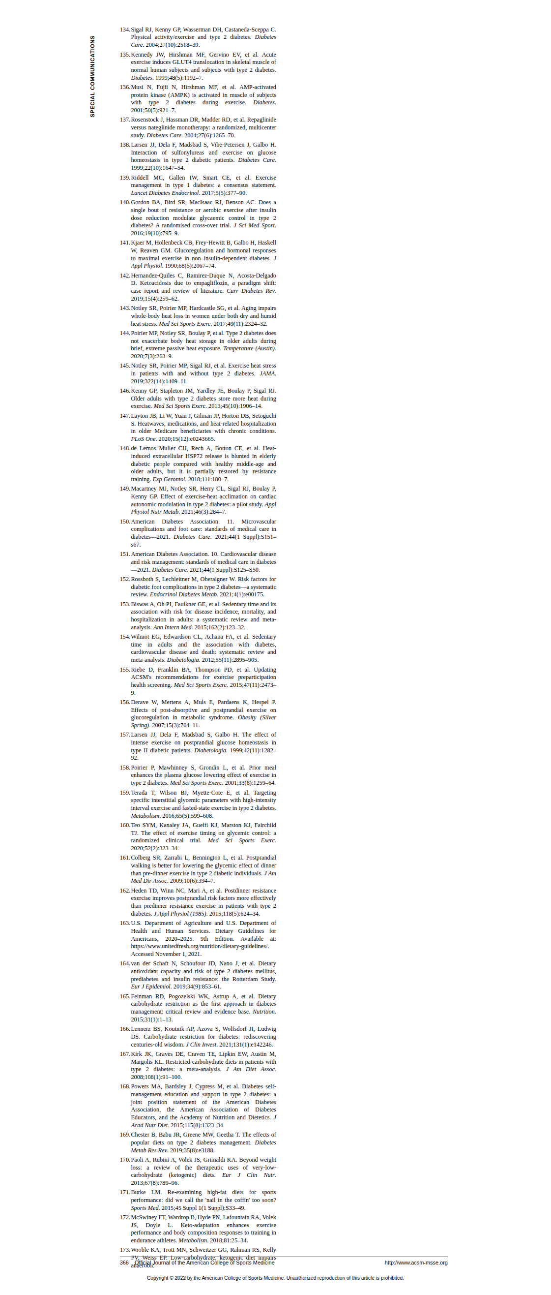SPECIAL COMMUNICATIONS
134. Sigal RJ, Kenny GP, Wasserman DH, Castaneda-Sceppa C. Physical activity/exercise and type 2 diabetes. Diabetes Care. 2004;27(10):2518–39.
135. Kennedy JW, Hirshman MF, Gervino EV, et al. Acute exercise induces GLUT4 translocation in skeletal muscle of normal human subjects and subjects with type 2 diabetes. Diabetes. 1999;48(5):1192–7.
136. Musi N, Fujii N, Hirshman MF, et al. AMP-activated protein kinase (AMPK) is activated in muscle of subjects with type 2 diabetes during exercise. Diabetes. 2001;50(5):921–7.
137. Rosenstock J, Hassman DR, Madder RD, et al. Repaglinide versus nateglinide monotherapy: a randomized, multicenter study. Diabetes Care. 2004;27(6):1265–70.
138. Larsen JJ, Dela F, Madsbad S, Vibe-Petersen J, Galbo H. Interaction of sulfonylureas and exercise on glucose homeostasis in type 2 diabetic patients. Diabetes Care. 1999;22(10):1647–54.
139. Riddell MC, Gallen IW, Smart CE, et al. Exercise management in type 1 diabetes: a consensus statement. Lancet Diabetes Endocrinol. 2017;5(5):377–90.
140. Gordon BA, Bird SR, MacIsaac RJ, Benson AC. Does a single bout of resistance or aerobic exercise after insulin dose reduction modulate glycaemic control in type 2 diabetes? A randomised cross-over trial. J Sci Med Sport. 2016;19(10):795–9.
141. Kjaer M, Hollenbeck CB, Frey-Hewitt B, Galbo H, Haskell W, Reaven GM. Glucoregulation and hormonal responses to maximal exercise in non–insulin-dependent diabetes. J Appl Physiol. 1990;68(5):2067–74.
142. Hernandez-Quiles C, Ramirez-Duque N, Acosta-Delgado D. Ketoacidosis due to empagliflozin, a paradigm shift: case report and review of literature. Curr Diabetes Rev. 2019;15(4):259–62.
143. Notley SR, Poirier MP, Hardcastle SG, et al. Aging impairs whole-body heat loss in women under both dry and humid heat stress. Med Sci Sports Exerc. 2017;49(11):2324–32.
144. Poirier MP, Notley SR, Boulay P, et al. Type 2 diabetes does not exacerbate body heat storage in older adults during brief, extreme passive heat exposure. Temperature (Austin). 2020;7(3):263–9.
145. Notley SR, Poirier MP, Sigal RJ, et al. Exercise heat stress in patients with and without type 2 diabetes. JAMA. 2019;322(14):1409–11.
146. Kenny GP, Stapleton JM, Yardley JE, Boulay P, Sigal RJ. Older adults with type 2 diabetes store more heat during exercise. Med Sci Sports Exerc. 2013;45(10):1906–14.
147. Layton JB, Li W, Yuan J, Gilman JP, Horton DB, Setoguchi S. Heatwaves, medications, and heat-related hospitalization in older Medicare beneficiaries with chronic conditions. PLoS One. 2020;15(12):e0243665.
148. de Lemos Muller CH, Rech A, Botton CE, et al. Heat-induced extracellular HSP72 release is blunted in elderly diabetic people compared with healthy middle-age and older adults, but it is partially restored by resistance training. Exp Gerontol. 2018;111:180–7.
149. Macartney MJ, Notley SR, Herry CL, Sigal RJ, Boulay P, Kenny GP. Effect of exercise-heat acclimation on cardiac autonomic modulation in type 2 diabetes: a pilot study. Appl Physiol Nutr Metab. 2021;46(3):284–7.
150. American Diabetes Association. 11. Microvascular complications and foot care: standards of medical care in diabetes—2021. Diabetes Care. 2021;44(1 Suppl):S151–s67.
151. American Diabetes Association. 10. Cardiovascular disease and risk management: standards of medical care in diabetes—2021. Diabetes Care. 2021;44(1 Suppl):S125–S50.
152. Rossboth S, Lechleitner M, Oberaigner W. Risk factors for diabetic foot complications in type 2 diabetes—a systematic review. Endocrinol Diabetes Metab. 2021;4(1):e00175.
153. Biswas A, Oh PI, Faulkner GE, et al. Sedentary time and its association with risk for disease incidence, mortality, and hospitalization in adults: a systematic review and meta-analysis. Ann Intern Med. 2015;162(2):123–32.
154. Wilmot EG, Edwardson CL, Achana FA, et al. Sedentary time in adults and the association with diabetes, cardiovascular disease and death: systematic review and meta-analysis. Diabetologia. 2012;55(11):2895–905.
155. Riebe D, Franklin BA, Thompson PD, et al. Updating ACSM's recommendations for exercise preparticipation health screening. Med Sci Sports Exerc. 2015;47(11):2473–9.
156. Derave W, Mertens A, Muls E, Pardaens K, Hespel P. Effects of post-absorptive and postprandial exercise on glucoregulation in metabolic syndrome. Obesity (Silver Spring). 2007;15(3):704–11.
157. Larsen JJ, Dela F, Madsbad S, Galbo H. The effect of intense exercise on postprandial glucose homeostasis in type II diabetic patients. Diabetologia. 1999;42(11):1282–92.
158. Poirier P, Mawhinney S, Grondin L, et al. Prior meal enhances the plasma glucose lowering effect of exercise in type 2 diabetes. Med Sci Sports Exerc. 2001;33(8):1259–64.
159. Terada T, Wilson BJ, Myette-Cote E, et al. Targeting specific interstitial glycemic parameters with high-intensity interval exercise and fasted-state exercise in type 2 diabetes. Metabolism. 2016;65(5):599–608.
160. Teo SYM, Kanaley JA, Guelfi KJ, Marston KJ, Fairchild TJ. The effect of exercise timing on glycemic control: a randomized clinical trial. Med Sci Sports Exerc. 2020;52(2):323–34.
161. Colberg SR, Zarrabi L, Bennington L, et al. Postprandial walking is better for lowering the glycemic effect of dinner than pre-dinner exercise in type 2 diabetic individuals. J Am Med Dir Assoc. 2009;10(6):394–7.
162. Heden TD, Winn NC, Mari A, et al. Postdinner resistance exercise improves postprandial risk factors more effectively than predinner resistance exercise in patients with type 2 diabetes. J Appl Physiol (1985). 2015;118(5):624–34.
163. U.S. Department of Agriculture and U.S. Department of Health and Human Services. Dietary Guidelines for Americans, 2020–2025. 9th Edition. Available at: https://www.unitedfresh.org/nutrition/dietary-guidelines/. Accessed November 1, 2021.
164. van der Schaft N, Schoufour JD, Nano J, et al. Dietary antioxidant capacity and risk of type 2 diabetes mellitus, prediabetes and insulin resistance: the Rotterdam Study. Eur J Epidemiol. 2019;34(9):853–61.
165. Feinman RD, Pogozelski WK, Astrup A, et al. Dietary carbohydrate restriction as the first approach in diabetes management: critical review and evidence base. Nutrition. 2015;31(1):1–13.
166. Lennerz BS, Koutnik AP, Azova S, Wolfsdorf JI, Ludwig DS. Carbohydrate restriction for diabetes: rediscovering centuries-old wisdom. J Clin Invest. 2021;131(1):e142246.
167. Kirk JK, Graves DE, Craven TE, Lipkin EW, Austin M, Margolis KL. Restricted-carbohydrate diets in patients with type 2 diabetes: a meta-analysis. J Am Diet Assoc. 2008;108(1):91–100.
168. Powers MA, Bardsley J, Cypress M, et al. Diabetes self-management education and support in type 2 diabetes: a joint position statement of the American Diabetes Association, the American Association of Diabetes Educators, and the Academy of Nutrition and Dietetics. J Acad Nutr Diet. 2015;115(8):1323–34.
169. Chester B, Babu JR, Greene MW, Geetha T. The effects of popular diets on type 2 diabetes management. Diabetes Metab Res Rev. 2019;35(8):e3188.
170. Paoli A, Rubini A, Volek JS, Grimaldi KA. Beyond weight loss: a review of the therapeutic uses of very-low-carbohydrate (ketogenic) diets. Eur J Clin Nutr. 2013;67(8):789–96.
171. Burke LM. Re-examining high-fat diets for sports performance: did we call the 'nail in the coffin' too soon? Sports Med. 2015;45 Suppl 1(1 Suppl):S33–49.
172. McSwiney FT, Wardrop B, Hyde PN, Lafountain RA, Volek JS, Doyle L. Keto-adaptation enhances exercise performance and body composition responses to training in endurance athletes. Metabolism. 2018;81:25–34.
173. Wroble KA, Trott MN, Schweitzer GG, Rahman RS, Kelly PV, Weiss EP. Low-carbohydrate, ketogenic diet impairs anaerobic
366 Official Journal of the American College of Sports Medicine
http://www.acsm-msse.org
Copyright © 2022 by the American College of Sports Medicine. Unauthorized reproduction of this article is prohibited.